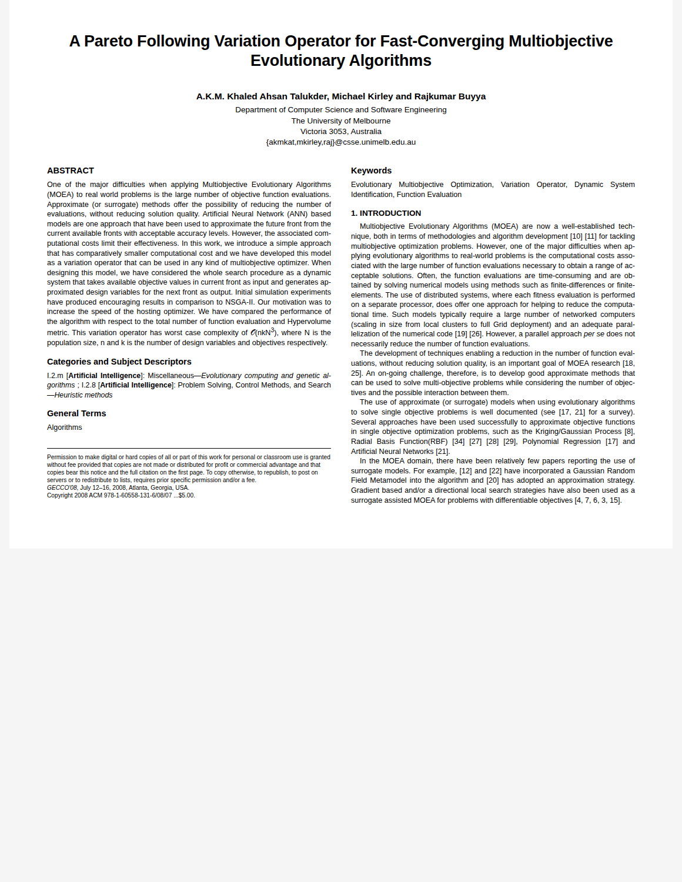A Pareto Following Variation Operator for Fast-Converging Multiobjective Evolutionary Algorithms
A.K.M. Khaled Ahsan Talukder, Michael Kirley and Rajkumar Buyya
Department of Computer Science and Software Engineering
The University of Melbourne
Victoria 3053, Australia
{akmkat,mkirley,raj}@csse.unimelb.edu.au
ABSTRACT
One of the major difficulties when applying Multiobjective Evolutionary Algorithms (MOEA) to real world problems is the large number of objective function evaluations. Approximate (or surrogate) methods offer the possibility of reducing the number of evaluations, without reducing solution quality. Artificial Neural Network (ANN) based models are one approach that have been used to approximate the future front from the current available fronts with acceptable accuracy levels. However, the associated computational costs limit their effectiveness. In this work, we introduce a simple approach that has comparatively smaller computational cost and we have developed this model as a variation operator that can be used in any kind of multiobjective optimizer. When designing this model, we have considered the whole search procedure as a dynamic system that takes available objective values in current front as input and generates approximated design variables for the next front as output. Initial simulation experiments have produced encouraging results in comparison to NSGA-II. Our motivation was to increase the speed of the hosting optimizer. We have compared the performance of the algorithm with respect to the total number of function evaluation and Hypervolume metric. This variation operator has worst case complexity of 𝒪(nkN3), where N is the population size, n and k is the number of design variables and objectives respectively.
Categories and Subject Descriptors
I.2.m [Artificial Intelligence]: Miscellaneous—Evolutionary computing and genetic algorithms ; I.2.8 [Artificial Intelligence]: Problem Solving, Control Methods, and Search—Heuristic methods
General Terms
Algorithms
Permission to make digital or hard copies of all or part of this work for personal or classroom use is granted without fee provided that copies are not made or distributed for profit or commercial advantage and that copies bear this notice and the full citation on the first page. To copy otherwise, to republish, to post on servers or to redistribute to lists, requires prior specific permission and/or a fee.
GECCO'08, July 12–16, 2008, Atlanta, Georgia, USA.
Copyright 2008 ACM 978-1-60558-131-6/08/07 ...$5.00.
Keywords
Evolutionary Multiobjective Optimization, Variation Operator, Dynamic System Identification, Function Evaluation
1. INTRODUCTION
Multiobjective Evolutionary Algorithms (MOEA) are now a well-established technique, both in terms of methodologies and algorithm development [10] [11] for tackling multiobjective optimization problems. However, one of the major difficulties when applying evolutionary algorithms to real-world problems is the computational costs associated with the large number of function evaluations necessary to obtain a range of acceptable solutions. Often, the function evaluations are time-consuming and are obtained by solving numerical models using methods such as finite-differences or finite-elements. The use of distributed systems, where each fitness evaluation is performed on a separate processor, does offer one approach for helping to reduce the computational time. Such models typically require a large number of networked computers (scaling in size from local clusters to full Grid deployment) and an adequate parallelization of the numerical code [19] [26]. However, a parallel approach per se does not necessarily reduce the number of function evaluations.
The development of techniques enabling a reduction in the number of function evaluations, without reducing solution quality, is an important goal of MOEA research [18, 25]. An on-going challenge, therefore, is to develop good approximate methods that can be used to solve multi-objective problems while considering the number of objectives and the possible interaction between them.
The use of approximate (or surrogate) models when using evolutionary algorithms to solve single objective problems is well documented (see [17, 21] for a survey). Several approaches have been used successfully to approximate objective functions in single objective optimization problems, such as the Kriging/Gaussian Process [8], Radial Basis Function(RBF) [34] [27] [28] [29], Polynomial Regression [17] and Artificial Neural Networks [21].
In the MOEA domain, there have been relatively few papers reporting the use of surrogate models. For example, [12] and [22] have incorporated a Gaussian Random Field Metamodel into the algorithm and [20] has adopted an approximation strategy. Gradient based and/or a directional local search strategies have also been used as a surrogate assisted MOEA for problems with differentiable objectives [4, 7, 6, 3, 15].